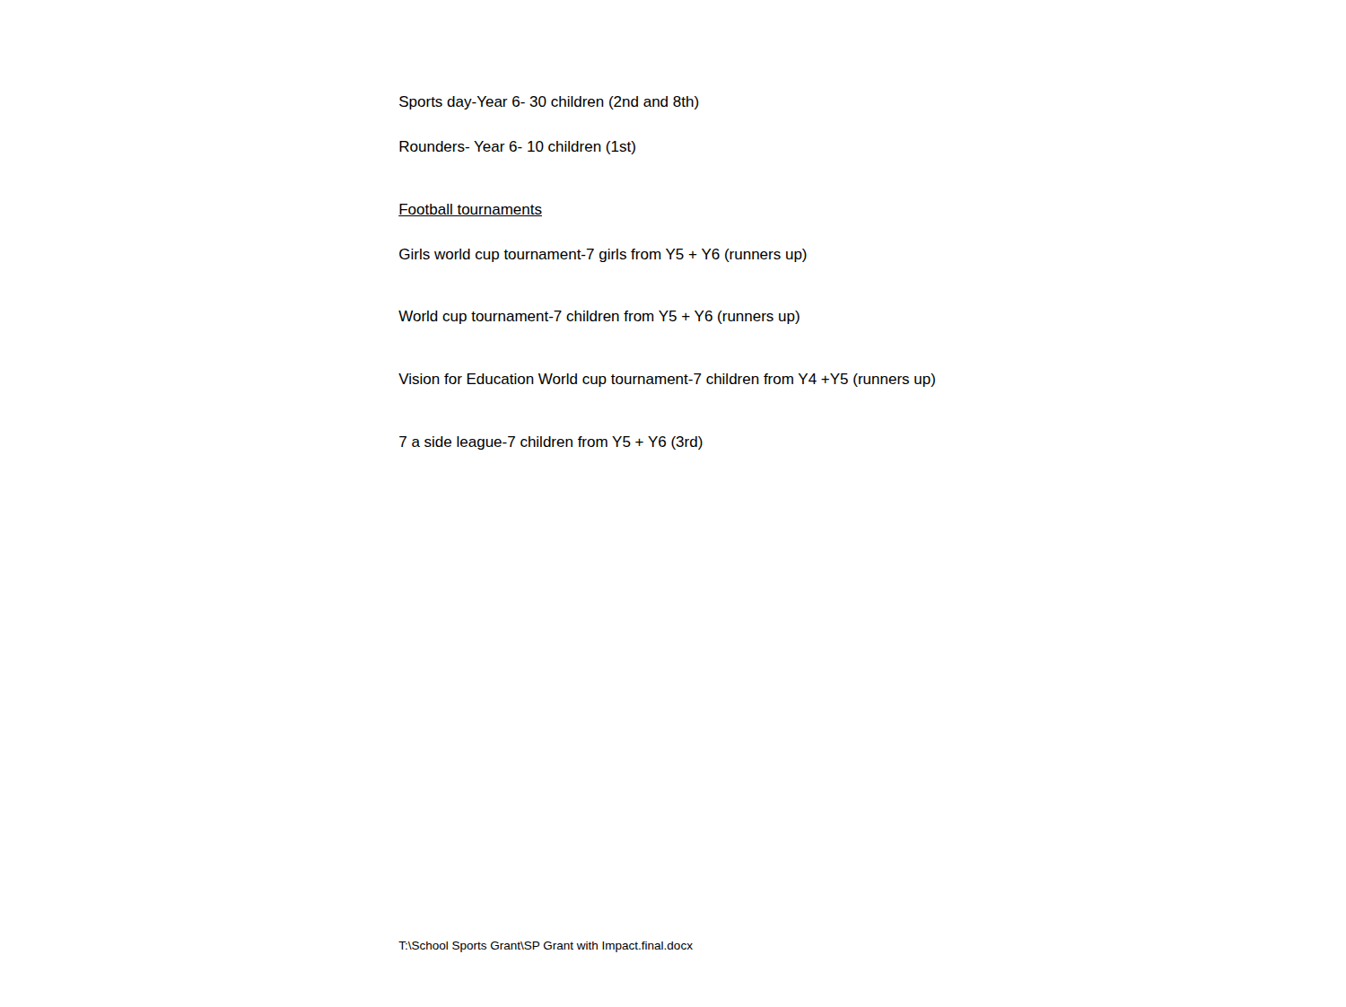Sports day-Year 6- 30 children (2nd and 8th)
Rounders- Year 6- 10 children (1st)
Football tournaments
Girls world cup tournament-7 girls from Y5 + Y6 (runners up)
World cup tournament-7 children from Y5 + Y6 (runners up)
Vision for Education World cup tournament-7 children from Y4 +Y5 (runners up)
7 a side league-7 children from Y5 + Y6 (3rd)
T:\School Sports Grant\SP Grant with Impact.final.docx